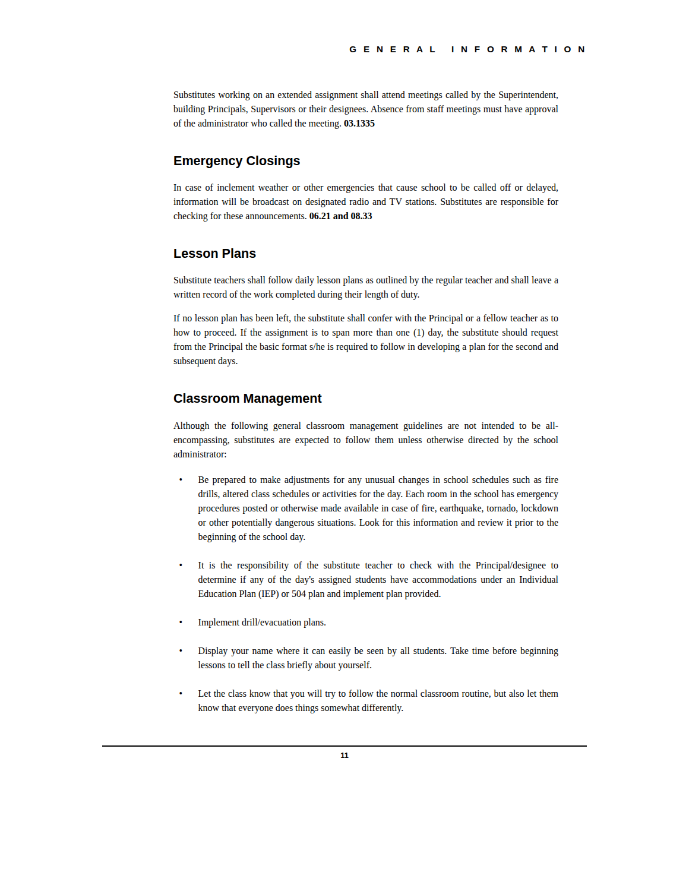G E N E R A L I N F O R M A T I O N
Substitutes working on an extended assignment shall attend meetings called by the Superintendent, building Principals, Supervisors or their designees. Absence from staff meetings must have approval of the administrator who called the meeting. 03.1335
Emergency Closings
In case of inclement weather or other emergencies that cause school to be called off or delayed, information will be broadcast on designated radio and TV stations. Substitutes are responsible for checking for these announcements. 06.21 and 08.33
Lesson Plans
Substitute teachers shall follow daily lesson plans as outlined by the regular teacher and shall leave a written record of the work completed during their length of duty.
If no lesson plan has been left, the substitute shall confer with the Principal or a fellow teacher as to how to proceed. If the assignment is to span more than one (1) day, the substitute should request from the Principal the basic format s/he is required to follow in developing a plan for the second and subsequent days.
Classroom Management
Although the following general classroom management guidelines are not intended to be all-encompassing, substitutes are expected to follow them unless otherwise directed by the school administrator:
Be prepared to make adjustments for any unusual changes in school schedules such as fire drills, altered class schedules or activities for the day. Each room in the school has emergency procedures posted or otherwise made available in case of fire, earthquake, tornado, lockdown or other potentially dangerous situations. Look for this information and review it prior to the beginning of the school day.
It is the responsibility of the substitute teacher to check with the Principal/designee to determine if any of the day's assigned students have accommodations under an Individual Education Plan (IEP) or 504 plan and implement plan provided.
Implement drill/evacuation plans.
Display your name where it can easily be seen by all students. Take time before beginning lessons to tell the class briefly about yourself.
Let the class know that you will try to follow the normal classroom routine, but also let them know that everyone does things somewhat differently.
11